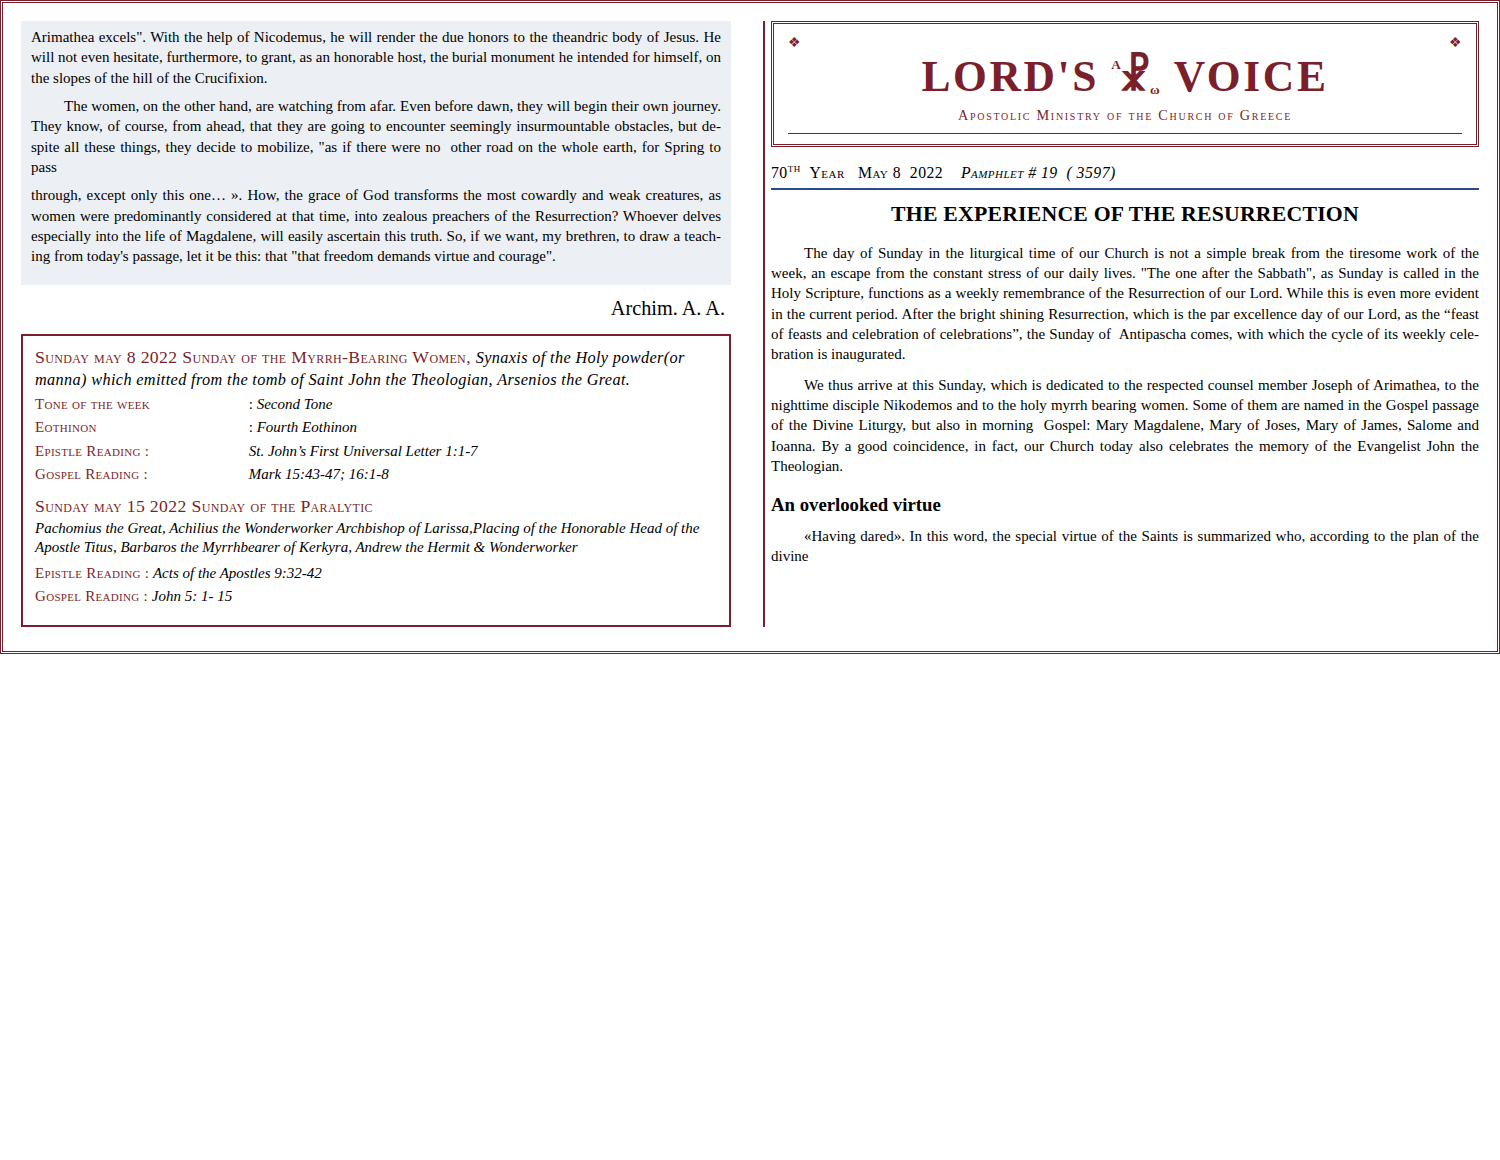Arimathea excels". With the help of Nicodemus, he will render the due honors to the theandric body of Jesus. He will not even hesitate, furthermore, to grant, as an honorable host, the burial monument he intended for himself, on the slopes of the hill of the Crucifixion.
The women, on the other hand, are watching from afar. Even before dawn, they will begin their own journey. They know, of course, from ahead, that they are going to encounter seemingly insurmountable obstacles, but despite all these things, they decide to mobilize, "as if there were no other road on the whole earth, for Spring to pass
through, except only this one… ». How, the grace of God transforms the most cowardly and weak creatures, as women were predominantly considered at that time, into zealous preachers of the Resurrection? Whoever delves especially into the life of Magdalene, will easily ascertain this truth. So, if we want, my brethren, to draw a teaching from today's passage, let it be this: that "that freedom demands virtue and courage".
Archim. A. A.
Sunday may 8 2022 Sunday of the Myrrh-Bearing Women, Synaxis of the Holy powder(or manna) which emitted from the tomb of Saint John the Theologian, Arsenios the Great.
Tone of the week : Second Tone
Eothinon : Fourth Eothinon
Epistle Reading : St. John’s First Universal Letter 1:1-7
Gospel Reading : Mark 15:43-47; 16:1-8
Sunday may 15 2022 Sunday of the Paralytic
Pachomius the Great, Achilius the Wonderworker Archbishop of Larissa,Placing of the Honorable Head of the Apostle Titus, Barbaros the Myrrhbearer of Kerkyra, Andrew the Hermit & Wonderworker
Epistle Reading : Acts of the Apostles 9:32-42
Gospel Reading : John 5: 1- 15
❖❖
LORD'S ☧Aω VOICE
Apostolic Ministry of the Church of Greece
70th Year May 8 2022 Pamphlet # 19 ( 3597)
THE EXPERIENCE OF THE RESURRECTION
The day of Sunday in the liturgical time of our Church is not a simple break from the tiresome work of the week, an escape from the constant stress of our daily lives. "The one after the Sabbath", as Sunday is called in the Holy Scripture, functions as a weekly remembrance of the Resurrection of our Lord. While this is even more evident in the current period. After the bright shining Resurrection, which is the par excellence day of our Lord, as the “feast of feasts and celebration of celebrations”, the Sunday of Antipascha comes, with which the cycle of its weekly celebration is inaugurated.
We thus arrive at this Sunday, which is dedicated to the respected counsel member Joseph of Arimathea, to the nighttime disciple Nikodemos and to the holy myrrh bearing women. Some of them are named in the Gospel passage of the Divine Liturgy, but also in morning Gospel: Mary Magdalene, Mary of Joses, Mary of James, Salome and Ioanna. By a good coincidence, in fact, our Church today also celebrates the memory of the Evangelist John the Theologian.
An overlooked virtue
«Having dared». In this word, the special virtue of the Saints is summarized who, according to the plan of the divine